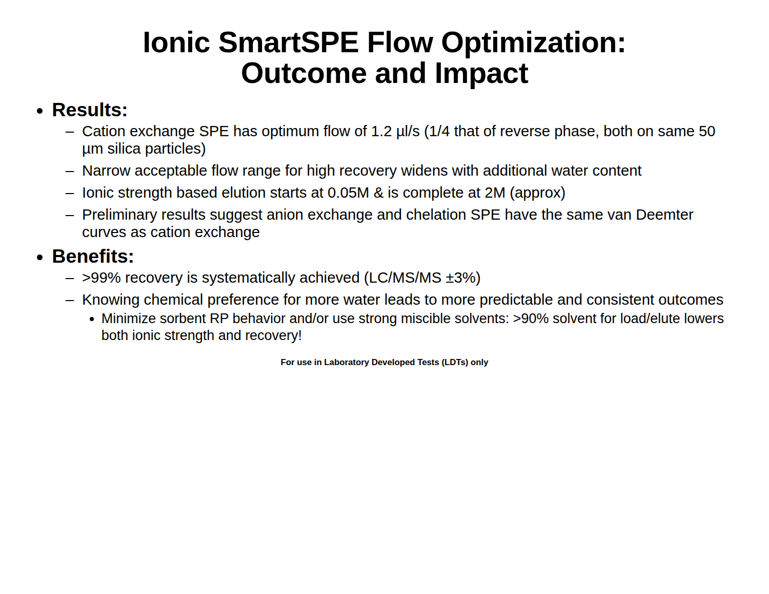Ionic SmartSPE Flow Optimization:
Outcome and Impact
Results:
Cation exchange SPE has optimum flow of 1.2 µl/s (1/4 that of reverse phase, both on same 50 µm silica particles)
Narrow acceptable flow range for high recovery widens with additional water content
Ionic strength based elution starts at 0.05M & is complete at 2M (approx)
Preliminary results suggest anion exchange and chelation SPE have the same van Deemter curves as cation exchange
Benefits:
>99% recovery is systematically achieved (LC/MS/MS ±3%)
Knowing chemical preference for more water leads to more predictable and consistent outcomes
Minimize sorbent RP behavior and/or use strong miscible solvents: >90% solvent for load/elute lowers both ionic strength and recovery!
For use in Laboratory Developed Tests (LDTs) only